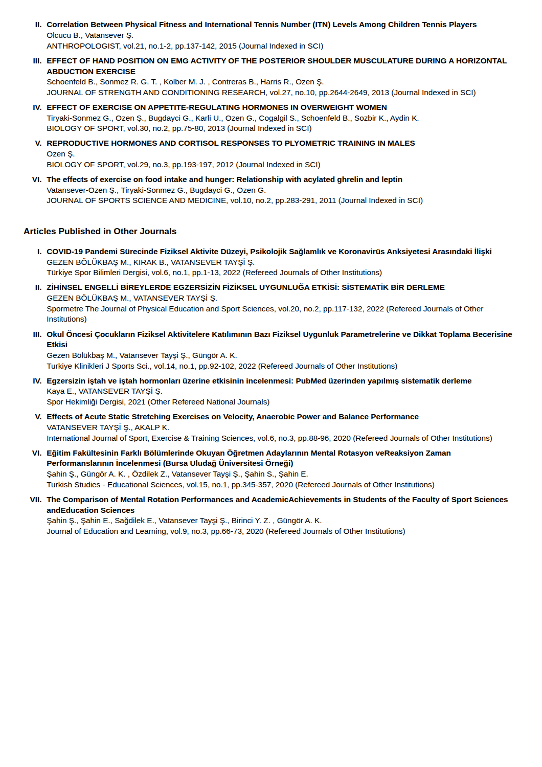Correlation Between Physical Fitness and International Tennis Number (ITN) Levels Among Children Tennis Players
Olcucu B., Vatansever Ş.
ANTHROPOLOGIST, vol.21, no.1-2, pp.137-142, 2015 (Journal Indexed in SCI)
EFFECT OF HAND POSITION ON EMG ACTIVITY OF THE POSTERIOR SHOULDER MUSCULATURE DURING A HORIZONTAL ABDUCTION EXERCISE
Schoenfeld B., Sonmez R. G. T. , Kolber M. J. , Contreras B., Harris R., Ozen Ş.
JOURNAL OF STRENGTH AND CONDITIONING RESEARCH, vol.27, no.10, pp.2644-2649, 2013 (Journal Indexed in SCI)
EFFECT OF EXERCISE ON APPETITE-REGULATING HORMONES IN OVERWEIGHT WOMEN
Tiryaki-Sonmez G., Ozen Ş., Bugdayci G., Karli U., Ozen G., Cogalgil S., Schoenfeld B., Sozbir K., Aydin K.
BIOLOGY OF SPORT, vol.30, no.2, pp.75-80, 2013 (Journal Indexed in SCI)
REPRODUCTIVE HORMONES AND CORTISOL RESPONSES TO PLYOMETRIC TRAINING IN MALES
Ozen Ş.
BIOLOGY OF SPORT, vol.29, no.3, pp.193-197, 2012 (Journal Indexed in SCI)
The effects of exercise on food intake and hunger: Relationship with acylated ghrelin and leptin
Vatansever-Ozen Ş., Tiryaki-Sonmez G., Bugdayci G., Ozen G.
JOURNAL OF SPORTS SCIENCE AND MEDICINE, vol.10, no.2, pp.283-291, 2011 (Journal Indexed in SCI)
Articles Published in Other Journals
COVID-19 Pandemi Sürecinde Fiziksel Aktivite Düzeyi, Psikolojik Sağlamlık ve Koronavirüs Anksiyetesi Arasındaki İlişki
GEZEN BÖLÜKBAŞ M., KIRAK B., VATANSEVER TAYŞİ Ş.
Türkiye Spor Bilimleri Dergisi, vol.6, no.1, pp.1-13, 2022 (Refereed Journals of Other Institutions)
ZİHİNSEL ENGELLİ BİREYLERDE EGZERSİZİN FİZİKSEL UYGUNLUĞA ETKİSİ: SİSTEMATİK BİR DERLEME
GEZEN BÖLÜKBAŞ M., VATANSEVER TAYŞİ Ş.
Spormetre The Journal of Physical Education and Sport Sciences, vol.20, no.2, pp.117-132, 2022 (Refereed Journals of Other Institutions)
Okul Öncesi Çocukların Fiziksel Aktivitelere Katılımının Bazı Fiziksel Uygunluk Parametrelerine ve Dikkat Toplama Becerisine Etkisi
Gezen Bölükbaş M., Vatansever Tayşi Ş., Güngör A. K.
Turkiye Klinikleri J Sports Sci., vol.14, no.1, pp.92-102, 2022 (Refereed Journals of Other Institutions)
Egzersizin iştah ve iştah hormonları üzerine etkisinin incelenmesi: PubMed üzerinden yapılmış sistematik derleme
Kaya E., VATANSEVER TAYŞİ Ş.
Spor Hekimliği Dergisi, 2021 (Other Refereed National Journals)
Effects of Acute Static Stretching Exercises on Velocity, Anaerobic Power and Balance Performance
VATANSEVER TAYŞİ Ş., AKALP K.
International Journal of Sport, Exercise & Training Sciences, vol.6, no.3, pp.88-96, 2020 (Refereed Journals of Other Institutions)
Eğitim Fakültesinin Farklı Bölümlerinde Okuyan Öğretmen Adaylarının Mental Rotasyon veReaksiyon Zaman Performanslarının İncelenmesi (Bursa Uludağ Üniversitesi Örneği)
Şahin Ş., Güngör A. K. , Özdilek Z., Vatansever Tayşi Ş., Şahin S., Şahin E.
Turkish Studies - Educational Sciences, vol.15, no.1, pp.345-357, 2020 (Refereed Journals of Other Institutions)
The Comparison of Mental Rotation Performances and AcademicAchievements in Students of the Faculty of Sport Sciences andEducation Sciences
Şahin Ş., Şahin E., Sağdilek E., Vatansever Tayşi Ş., Birinci Y. Z. , Güngör A. K.
Journal of Education and Learning, vol.9, no.3, pp.66-73, 2020 (Refereed Journals of Other Institutions)